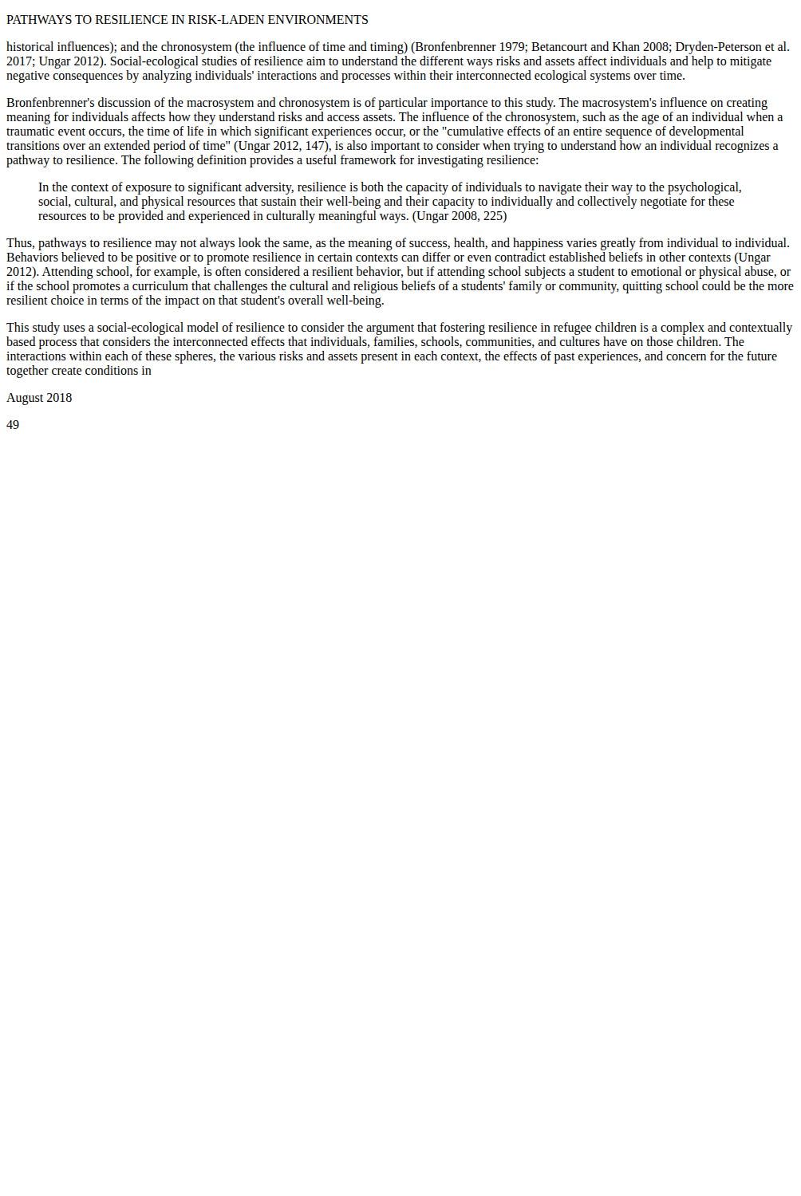PATHWAYS TO RESILIENCE IN RISK-LADEN ENVIRONMENTS
historical influences); and the chronosystem (the influence of time and timing) (Bronfenbrenner 1979; Betancourt and Khan 2008; Dryden-Peterson et al. 2017; Ungar 2012). Social-ecological studies of resilience aim to understand the different ways risks and assets affect individuals and help to mitigate negative consequences by analyzing individuals' interactions and processes within their interconnected ecological systems over time.
Bronfenbrenner's discussion of the macrosystem and chronosystem is of particular importance to this study. The macrosystem's influence on creating meaning for individuals affects how they understand risks and access assets. The influence of the chronosystem, such as the age of an individual when a traumatic event occurs, the time of life in which significant experiences occur, or the "cumulative effects of an entire sequence of developmental transitions over an extended period of time" (Ungar 2012, 147), is also important to consider when trying to understand how an individual recognizes a pathway to resilience. The following definition provides a useful framework for investigating resilience:
In the context of exposure to significant adversity, resilience is both the capacity of individuals to navigate their way to the psychological, social, cultural, and physical resources that sustain their well-being and their capacity to individually and collectively negotiate for these resources to be provided and experienced in culturally meaningful ways. (Ungar 2008, 225)
Thus, pathways to resilience may not always look the same, as the meaning of success, health, and happiness varies greatly from individual to individual. Behaviors believed to be positive or to promote resilience in certain contexts can differ or even contradict established beliefs in other contexts (Ungar 2012). Attending school, for example, is often considered a resilient behavior, but if attending school subjects a student to emotional or physical abuse, or if the school promotes a curriculum that challenges the cultural and religious beliefs of a students' family or community, quitting school could be the more resilient choice in terms of the impact on that student's overall well-being.
This study uses a social-ecological model of resilience to consider the argument that fostering resilience in refugee children is a complex and contextually based process that considers the interconnected effects that individuals, families, schools, communities, and cultures have on those children. The interactions within each of these spheres, the various risks and assets present in each context, the effects of past experiences, and concern for the future together create conditions in
August 2018
49